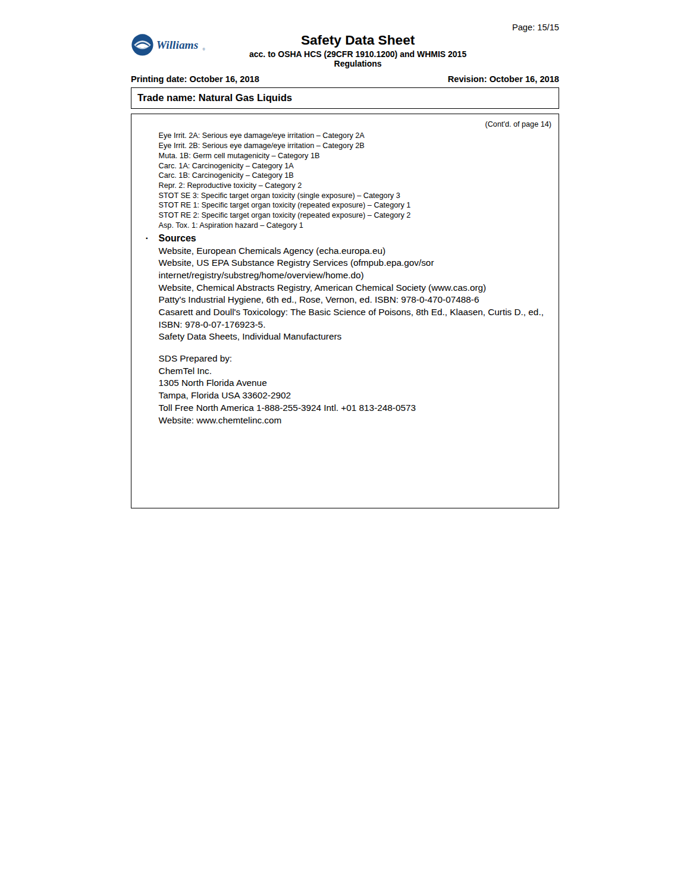Page: 15/15
Williams ®
Safety Data Sheet
acc. to OSHA HCS (29CFR 1910.1200) and WHMIS 2015 Regulations
Printing date: October 16, 2018 Revision: October 16, 2018
Trade name: Natural Gas Liquids
(Cont'd. of page 14)
Eye Irrit. 2A: Serious eye damage/eye irritation – Category 2A
Eye Irrit. 2B: Serious eye damage/eye irritation – Category 2B
Muta. 1B: Germ cell mutagenicity – Category 1B
Carc. 1A: Carcinogenicity – Category 1A
Carc. 1B: Carcinogenicity – Category 1B
Repr. 2: Reproductive toxicity – Category 2
STOT SE 3: Specific target organ toxicity (single exposure) – Category 3
STOT RE 1: Specific target organ toxicity (repeated exposure) – Category 1
STOT RE 2: Specific target organ toxicity (repeated exposure) – Category 2
Asp. Tox. 1: Aspiration hazard – Category 1
Sources
Website, European Chemicals Agency (echa.europa.eu)
Website, US EPA Substance Registry Services (ofmpub.epa.gov/sor internet/registry/substreg/home/overview/home.do)
Website, Chemical Abstracts Registry, American Chemical Society (www.cas.org)
Patty's Industrial Hygiene, 6th ed., Rose, Vernon, ed. ISBN: 978-0-470-07488-6
Casarett and Doull's Toxicology: The Basic Science of Poisons, 8th Ed., Klaasen, Curtis D., ed., ISBN: 978-0-07-176923-5.
Safety Data Sheets, Individual Manufacturers
SDS Prepared by:
ChemTel Inc.
1305 North Florida Avenue
Tampa, Florida USA 33602-2902
Toll Free North America 1-888-255-3924 Intl. +01 813-248-0573
Website: www.chemtelinc.com